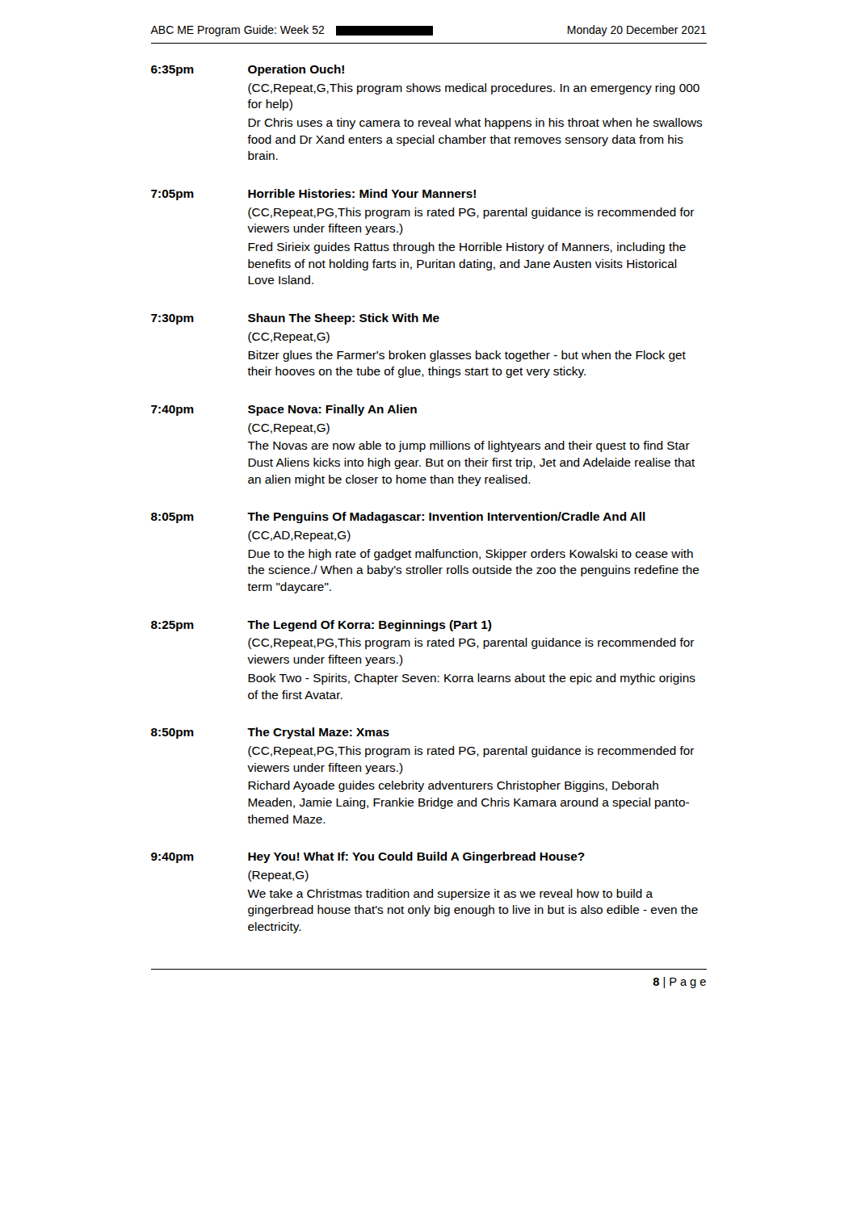ABC ME Program Guide: Week 52
Monday 20 December 2021
6:35pm
Operation Ouch!
(CC,Repeat,G,This program shows medical procedures. In an emergency ring 000 for help)
Dr Chris uses a tiny camera to reveal what happens in his throat when he swallows food and Dr Xand enters a special chamber that removes sensory data from his brain.
7:05pm
Horrible Histories: Mind Your Manners!
(CC,Repeat,PG,This program is rated PG, parental guidance is recommended for viewers under fifteen years.)
Fred Sirieix guides Rattus through the Horrible History of Manners, including the benefits of not holding farts in, Puritan dating, and Jane Austen visits Historical Love Island.
7:30pm
Shaun The Sheep: Stick With Me
(CC,Repeat,G)
Bitzer glues the Farmer's broken glasses back together - but when the Flock get their hooves on the tube of glue, things start to get very sticky.
7:40pm
Space Nova: Finally An Alien
(CC,Repeat,G)
The Novas are now able to jump millions of lightyears and their quest to find Star Dust Aliens kicks into high gear. But on their first trip, Jet and Adelaide realise that an alien might be closer to home than they realised.
8:05pm
The Penguins Of Madagascar: Invention Intervention/Cradle And All
(CC,AD,Repeat,G)
Due to the high rate of gadget malfunction, Skipper orders Kowalski to cease with the science./ When a baby's stroller rolls outside the zoo the penguins redefine the term "daycare".
8:25pm
The Legend Of Korra: Beginnings (Part 1)
(CC,Repeat,PG,This program is rated PG, parental guidance is recommended for viewers under fifteen years.)
Book Two - Spirits, Chapter Seven: Korra learns about the epic and mythic origins of the first Avatar.
8:50pm
The Crystal Maze: Xmas
(CC,Repeat,PG,This program is rated PG, parental guidance is recommended for viewers under fifteen years.)
Richard Ayoade guides celebrity adventurers Christopher Biggins, Deborah Meaden, Jamie Laing, Frankie Bridge and Chris Kamara around a special panto-themed Maze.
9:40pm
Hey You! What If: You Could Build A Gingerbread House?
(Repeat,G)
We take a Christmas tradition and supersize it as we reveal how to build a gingerbread house that's not only big enough to live in but is also edible - even the electricity.
8 | P a g e